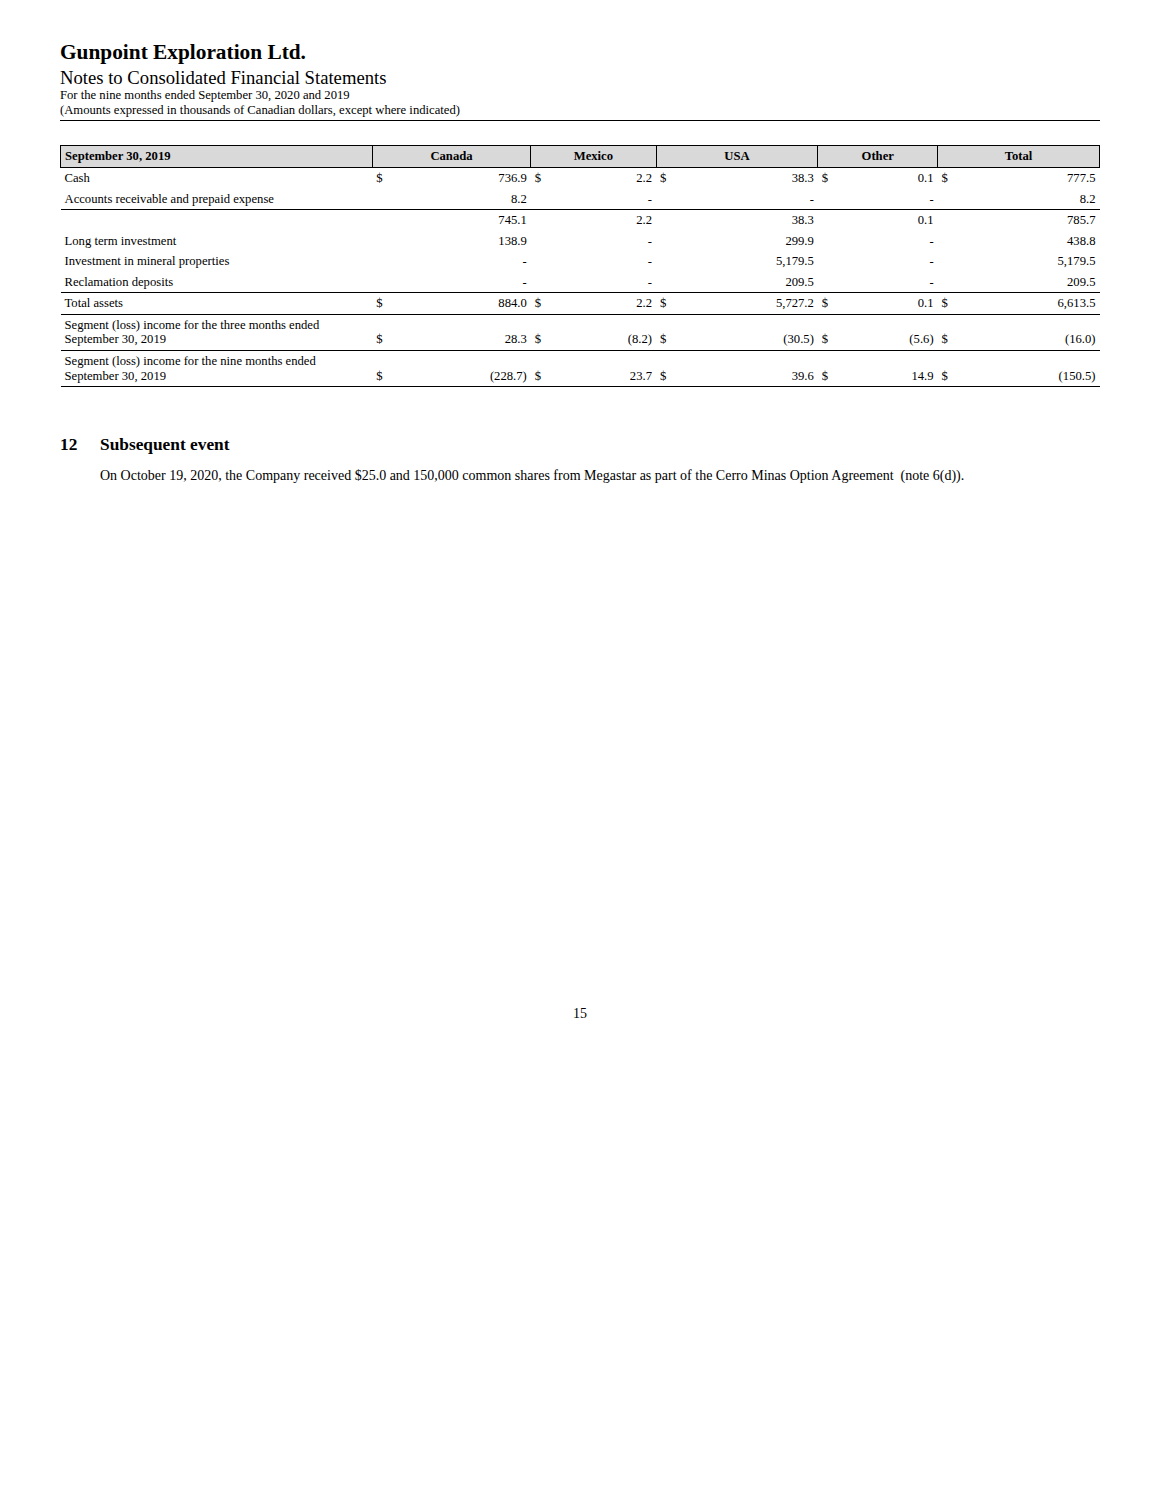Gunpoint Exploration Ltd.
Notes to Consolidated Financial Statements
For the nine months ended September 30, 2020 and 2019
(Amounts expressed in thousands of Canadian dollars, except where indicated)
| September 30, 2019 | Canada | Mexico | USA | Other | Total |
| --- | --- | --- | --- | --- | --- |
| Cash | $ | 736.9 | $ | 2.2 | $ | 38.3 | $ | 0.1 | $ | 777.5 |
| Accounts receivable and prepaid expense | | 8.2 | | - | | - | | - | | 8.2 |
| | | 745.1 | | 2.2 | | 38.3 | | 0.1 | | 785.7 |
| Long term investment | | 138.9 | | - | | 299.9 | | - | | 438.8 |
| Investment in mineral properties | | - | | - | | 5,179.5 | | - | | 5,179.5 |
| Reclamation deposits | | - | | - | | 209.5 | | - | | 209.5 |
| Total assets | $ | 884.0 | $ | 2.2 | $ | 5,727.2 | $ | 0.1 | $ | 6,613.5 |
| Segment (loss) income for the three months ended September 30, 2019 | $ | 28.3 | $ | (8.2) | $ | (30.5) | $ | (5.6) | $ | (16.0) |
| Segment (loss) income for the nine months ended September 30, 2019 | $ | (228.7) | $ | 23.7 | $ | 39.6 | $ | 14.9 | $ | (150.5) |
12 Subsequent event
On October 19, 2020, the Company received $25.0 and 150,000 common shares from Megastar as part of the Cerro Minas Option Agreement (note 6(d)).
15